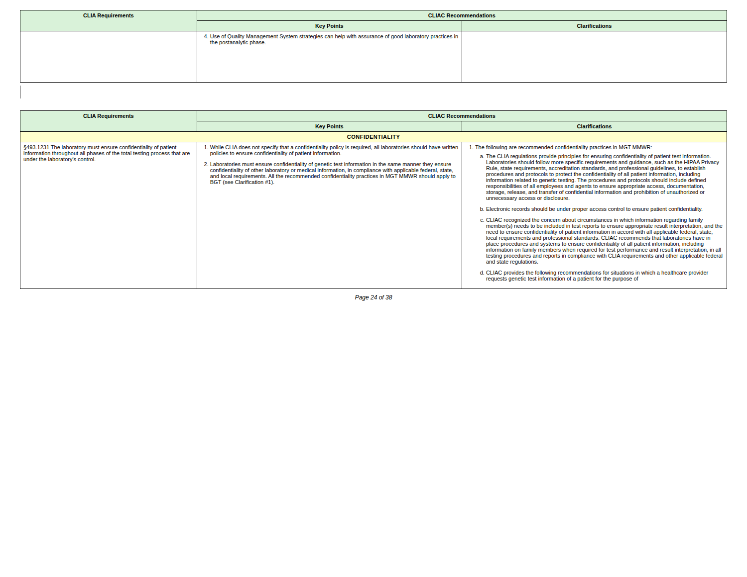| CLIA Requirements | CLIAC Recommendations |
| --- | --- |
| Key Points | Clarifications |
| | Use of Quality Management System strategies can help with assurance of good laboratory practices in the postanalytic phase. | |
| CLIA Requirements | CLIAC Recommendations |
| --- | --- |
| Key Points | Clarifications |
| CONFIDENTIALITY |
| §493.1231 The laboratory must ensure confidentiality of patient information throughout all phases of the total testing process that are under the laboratory's control. | While CLIA does not specify that a confidentiality policy is required, all laboratories should have written policies to ensure confidentiality of patient information. Laboratories must ensure confidentiality of genetic test information in the same manner they ensure confidentiality of other laboratory or medical information, in compliance with applicable federal, state, and local requirements. All the recommended confidentiality practices in MGT MMWR should apply to BGT (see Clarification #1). | The following are recommended confidentiality practices in MGT MMWR: The CLIA regulations provide principles for ensuring confidentiality of patient test information. Laboratories should follow more specific requirements and guidance, such as the HIPAA Privacy Rule, state requirements, accreditation standards, and professional guidelines, to establish procedures and protocols to protect the confidentiality of all patient information, including information related to genetic testing. The procedures and protocols should include defined responsibilities of all employees and agents to ensure appropriate access, documentation, storage, release, and transfer of confidential information and prohibition of unauthorized or unnecessary access or disclosure. Electronic records should be under proper access control to ensure patient confidentiality. CLIAC recognized the concern about circumstances in which information regarding family member(s) needs to be included in test reports to ensure appropriate result interpretation, and the need to ensure confidentiality of patient information in accord with all applicable federal, state, local requirements and professional standards. CLIAC recommends that laboratories have in place procedures and systems to ensure confidentiality of all patient information, including information on family members when required for test performance and result interpretation, in all testing procedures and reports in compliance with CLIA requirements and other applicable federal and state regulations. CLIAC provides the following recommendations for situations in which a healthcare provider requests genetic test information of a patient for the purpose of |
Page 24 of 38